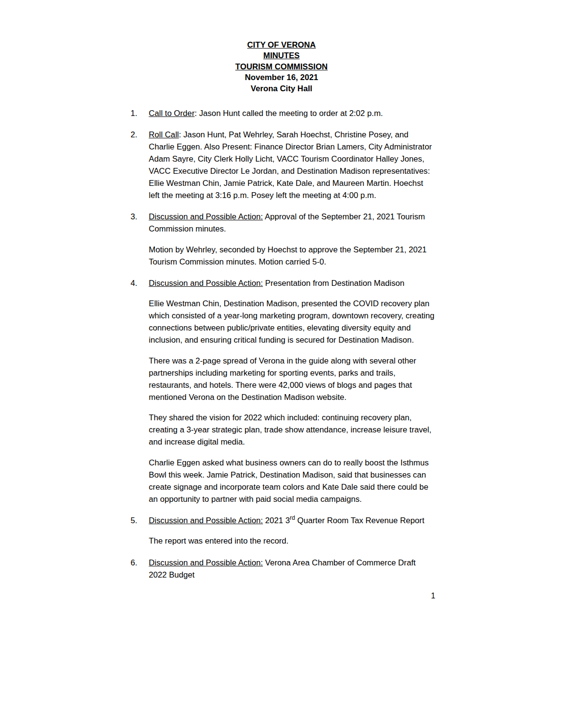CITY OF VERONA
MINUTES
TOURISM COMMISSION
November 16, 2021
Verona City Hall
Call to Order: Jason Hunt called the meeting to order at 2:02 p.m.
Roll Call: Jason Hunt, Pat Wehrley, Sarah Hoechst, Christine Posey, and Charlie Eggen. Also Present: Finance Director Brian Lamers, City Administrator Adam Sayre, City Clerk Holly Licht, VACC Tourism Coordinator Halley Jones, VACC Executive Director Le Jordan, and Destination Madison representatives: Ellie Westman Chin, Jamie Patrick, Kate Dale, and Maureen Martin. Hoechst left the meeting at 3:16 p.m. Posey left the meeting at 4:00 p.m.
Discussion and Possible Action: Approval of the September 21, 2021 Tourism Commission minutes.
Motion by Wehrley, seconded by Hoechst to approve the September 21, 2021 Tourism Commission minutes. Motion carried 5-0.
Discussion and Possible Action: Presentation from Destination Madison
Ellie Westman Chin, Destination Madison, presented the COVID recovery plan which consisted of a year-long marketing program, downtown recovery, creating connections between public/private entities, elevating diversity equity and inclusion, and ensuring critical funding is secured for Destination Madison.
There was a 2-page spread of Verona in the guide along with several other partnerships including marketing for sporting events, parks and trails, restaurants, and hotels. There were 42,000 views of blogs and pages that mentioned Verona on the Destination Madison website.
They shared the vision for 2022 which included: continuing recovery plan, creating a 3-year strategic plan, trade show attendance, increase leisure travel, and increase digital media.
Charlie Eggen asked what business owners can do to really boost the Isthmus Bowl this week. Jamie Patrick, Destination Madison, said that businesses can create signage and incorporate team colors and Kate Dale said there could be an opportunity to partner with paid social media campaigns.
Discussion and Possible Action: 2021 3rd Quarter Room Tax Revenue Report
The report was entered into the record.
Discussion and Possible Action: Verona Area Chamber of Commerce Draft 2022 Budget
1